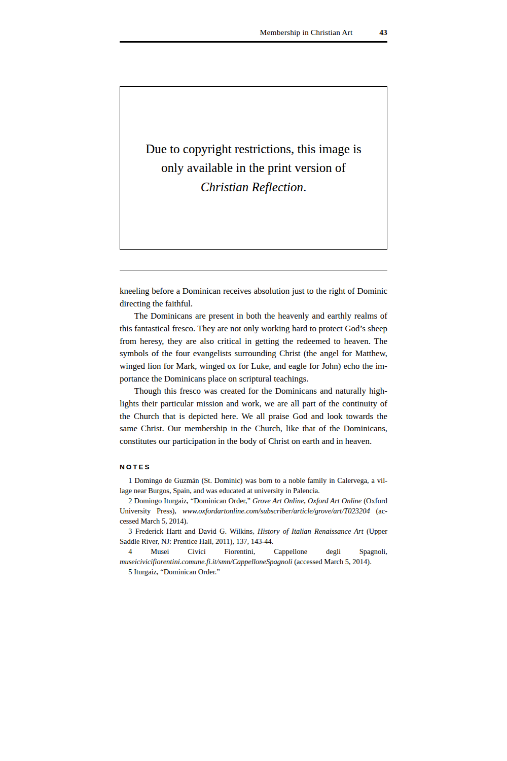Membership in Christian Art 43
Due to copyright restrictions, this image is only available in the print version of Christian Reflection.
kneeling before a Dominican receives absolution just to the right of Dominic directing the faithful.
The Dominicans are present in both the heavenly and earthly realms of this fantastical fresco. They are not only working hard to protect God’s sheep from heresy, they are also critical in getting the redeemed to heaven. The symbols of the four evangelists surrounding Christ (the angel for Matthew, winged lion for Mark, winged ox for Luke, and eagle for John) echo the importance the Dominicans place on scriptural teachings.
Though this fresco was created for the Dominicans and naturally highlights their particular mission and work, we are all part of the continuity of the Church that is depicted here. We all praise God and look towards the same Christ. Our membership in the Church, like that of the Dominicans, constitutes our participation in the body of Christ on earth and in heaven.
NOTES
1 Domingo de Guzmán (St. Dominic) was born to a noble family in Calervega, a village near Burgos, Spain, and was educated at university in Palencia.
2 Domingo Iturgaiz, “Dominican Order,” Grove Art Online, Oxford Art Online (Oxford University Press), www.oxfordartonline.com/subscriber/article/grove/art/T023204 (accessed March 5, 2014).
3 Frederick Hartt and David G. Wilkins, History of Italian Renaissance Art (Upper Saddle River, NJ: Prentice Hall, 2011), 137, 143-44.
4 Musei Civici Fiorentini, Cappellone degli Spagnoli, museicivicifiorentini.comune.fi.it/smn/CappelloneSpagnoli (accessed March 5, 2014).
5 Iturgaiz, “Dominican Order.”